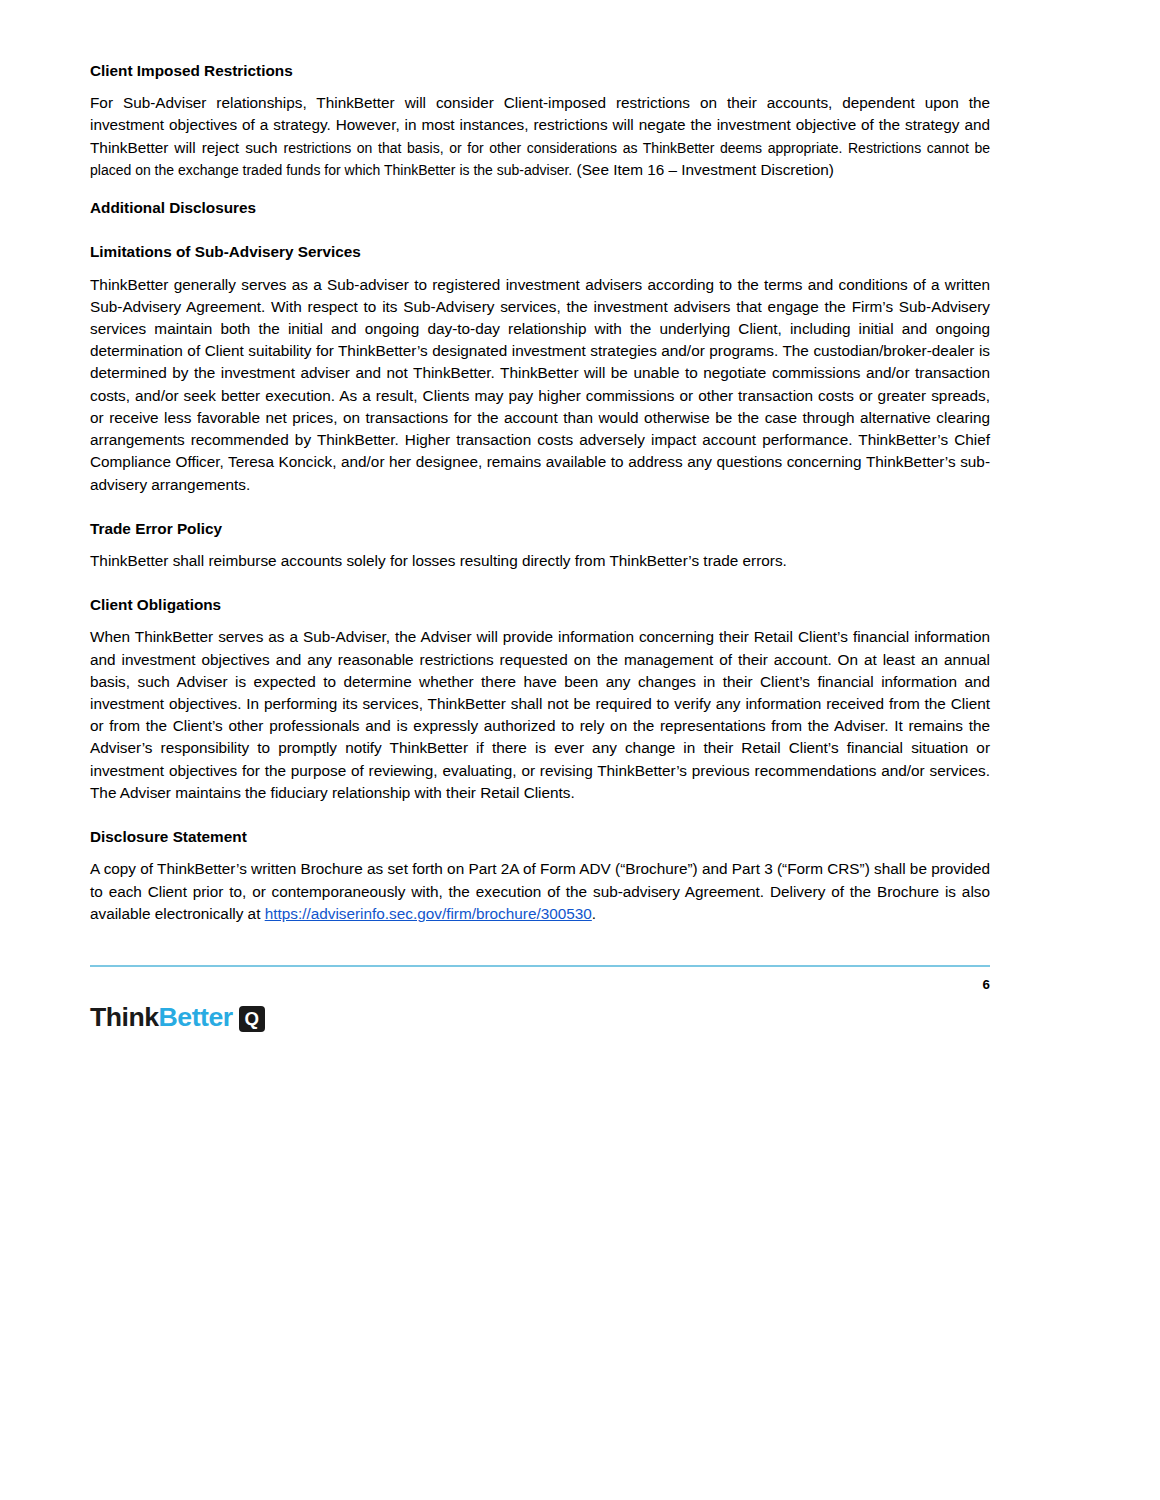Client Imposed Restrictions
For Sub-Adviser relationships, ThinkBetter will consider Client-imposed restrictions on their accounts, dependent upon the investment objectives of a strategy. However, in most instances, restrictions will negate the investment objective of the strategy and ThinkBetter will reject such restrictions on that basis, or for other considerations as ThinkBetter deems appropriate. Restrictions cannot be placed on the exchange traded funds for which ThinkBetter is the sub-adviser. (See Item 16 – Investment Discretion)
Additional Disclosures
Limitations of Sub-Advisery Services
ThinkBetter generally serves as a Sub-adviser to registered investment advisers according to the terms and conditions of a written Sub-Advisery Agreement. With respect to its Sub-Advisery services, the investment advisers that engage the Firm’s Sub-Advisery services maintain both the initial and ongoing day-to-day relationship with the underlying Client, including initial and ongoing determination of Client suitability for ThinkBetter’s designated investment strategies and/or programs. The custodian/broker-dealer is determined by the investment adviser and not ThinkBetter. ThinkBetter will be unable to negotiate commissions and/or transaction costs, and/or seek better execution. As a result, Clients may pay higher commissions or other transaction costs or greater spreads, or receive less favorable net prices, on transactions for the account than would otherwise be the case through alternative clearing arrangements recommended by ThinkBetter. Higher transaction costs adversely impact account performance. ThinkBetter’s Chief Compliance Officer, Teresa Koncick, and/or her designee, remains available to address any questions concerning ThinkBetter’s sub-advisery arrangements.
Trade Error Policy
ThinkBetter shall reimburse accounts solely for losses resulting directly from ThinkBetter’s trade errors.
Client Obligations
When ThinkBetter serves as a Sub-Adviser, the Adviser will provide information concerning their Retail Client’s financial information and investment objectives and any reasonable restrictions requested on the management of their account. On at least an annual basis, such Adviser is expected to determine whether there have been any changes in their Client’s financial information and investment objectives. In performing its services, ThinkBetter shall not be required to verify any information received from the Client or from the Client’s other professionals and is expressly authorized to rely on the representations from the Adviser. It remains the Adviser’s responsibility to promptly notify ThinkBetter if there is ever any change in their Retail Client’s financial situation or investment objectives for the purpose of reviewing, evaluating, or revising ThinkBetter’s previous recommendations and/or services. The Adviser maintains the fiduciary relationship with their Retail Clients.
Disclosure Statement
A copy of ThinkBetter’s written Brochure as set forth on Part 2A of Form ADV (“Brochure”) and Part 3 (“Form CRS”) shall be provided to each Client prior to, or contemporaneously with, the execution of the sub-advisery Agreement. Delivery of the Brochure is also available electronically at https://adviserinfo.sec.gov/firm/brochure/300530.
6
Think Better Q